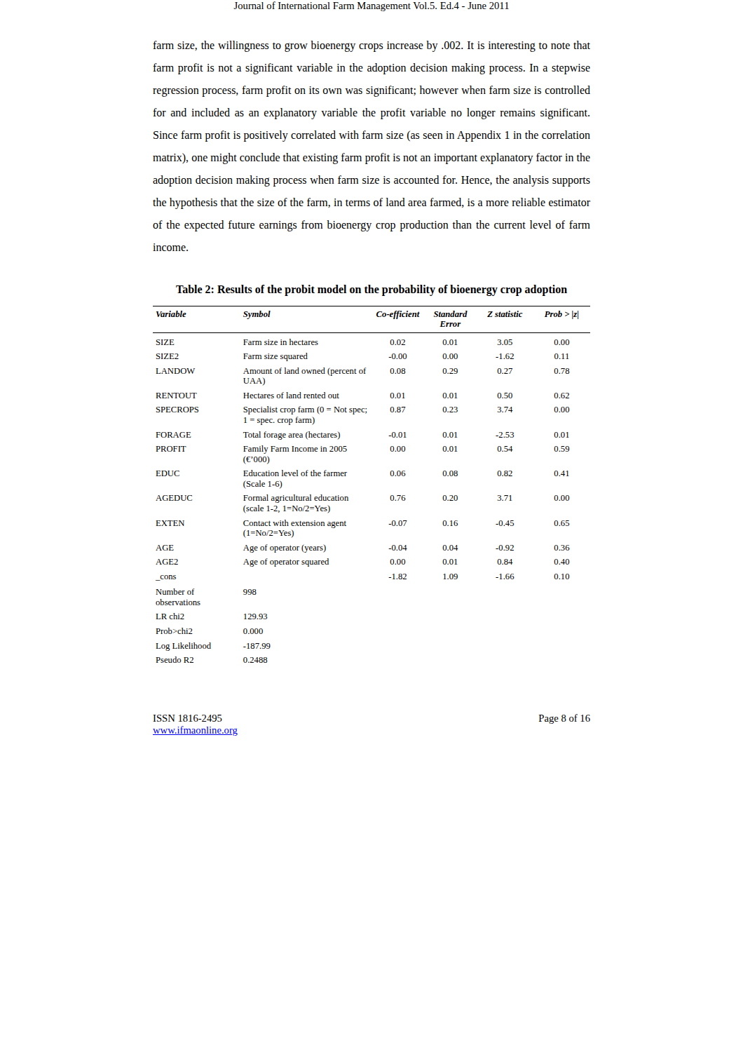Journal of International Farm Management Vol.5. Ed.4 - June 2011
farm size, the willingness to grow bioenergy crops increase by .002. It is interesting to note that farm profit is not a significant variable in the adoption decision making process. In a stepwise regression process, farm profit on its own was significant; however when farm size is controlled for and included as an explanatory variable the profit variable no longer remains significant. Since farm profit is positively correlated with farm size (as seen in Appendix 1 in the correlation matrix), one might conclude that existing farm profit is not an important explanatory factor in the adoption decision making process when farm size is accounted for. Hence, the analysis supports the hypothesis that the size of the farm, in terms of land area farmed, is a more reliable estimator of the expected future earnings from bioenergy crop production than the current level of farm income.
Table 2: Results of the probit model on the probability of bioenergy crop adoption
| Variable | Symbol | Co-efficient | Standard Error | Z statistic | Prob > /z/ |
| --- | --- | --- | --- | --- | --- |
| SIZE | Farm size in hectares | 0.02 | 0.01 | 3.05 | 0.00 |
| SIZE2 | Farm size squared | -0.00 | 0.00 | -1.62 | 0.11 |
| LANDOW | Amount of land owned (percent of UAA) | 0.08 | 0.29 | 0.27 | 0.78 |
| RENTOUT | Hectares of land rented out | 0.01 | 0.01 | 0.50 | 0.62 |
| SPECROPS | Specialist crop farm (0 = Not spec; 1 = spec. crop farm) | 0.87 | 0.23 | 3.74 | 0.00 |
| FORAGE | Total forage area (hectares) | -0.01 | 0.01 | -2.53 | 0.01 |
| PROFIT | Family Farm Income in 2005 (€’000) | 0.00 | 0.01 | 0.54 | 0.59 |
| EDUC | Education level of the farmer (Scale 1-6) | 0.06 | 0.08 | 0.82 | 0.41 |
| AGEDUC | Formal agricultural education (scale 1-2, 1=No/2=Yes) | 0.76 | 0.20 | 3.71 | 0.00 |
| EXTEN | Contact with extension agent (1=No/2=Yes) | -0.07 | 0.16 | -0.45 | 0.65 |
| AGE | Age of operator (years) | -0.04 | 0.04 | -0.92 | 0.36 |
| AGE2 | Age of operator squared | 0.00 | 0.01 | 0.84 | 0.40 |
| _cons | | -1.82 | 1.09 | -1.66 | 0.10 |
| Number of observations | 998 | | | | |
| LR chi2 | 129.93 | | | | |
| Prob>chi2 | 0.000 | | | | |
| Log Likelihood | -187.99 | | | | |
| Pseudo R2 | 0.2488 | | | | |
ISSN 1816-2495
www.ifmaonline.org
Page 8 of 16